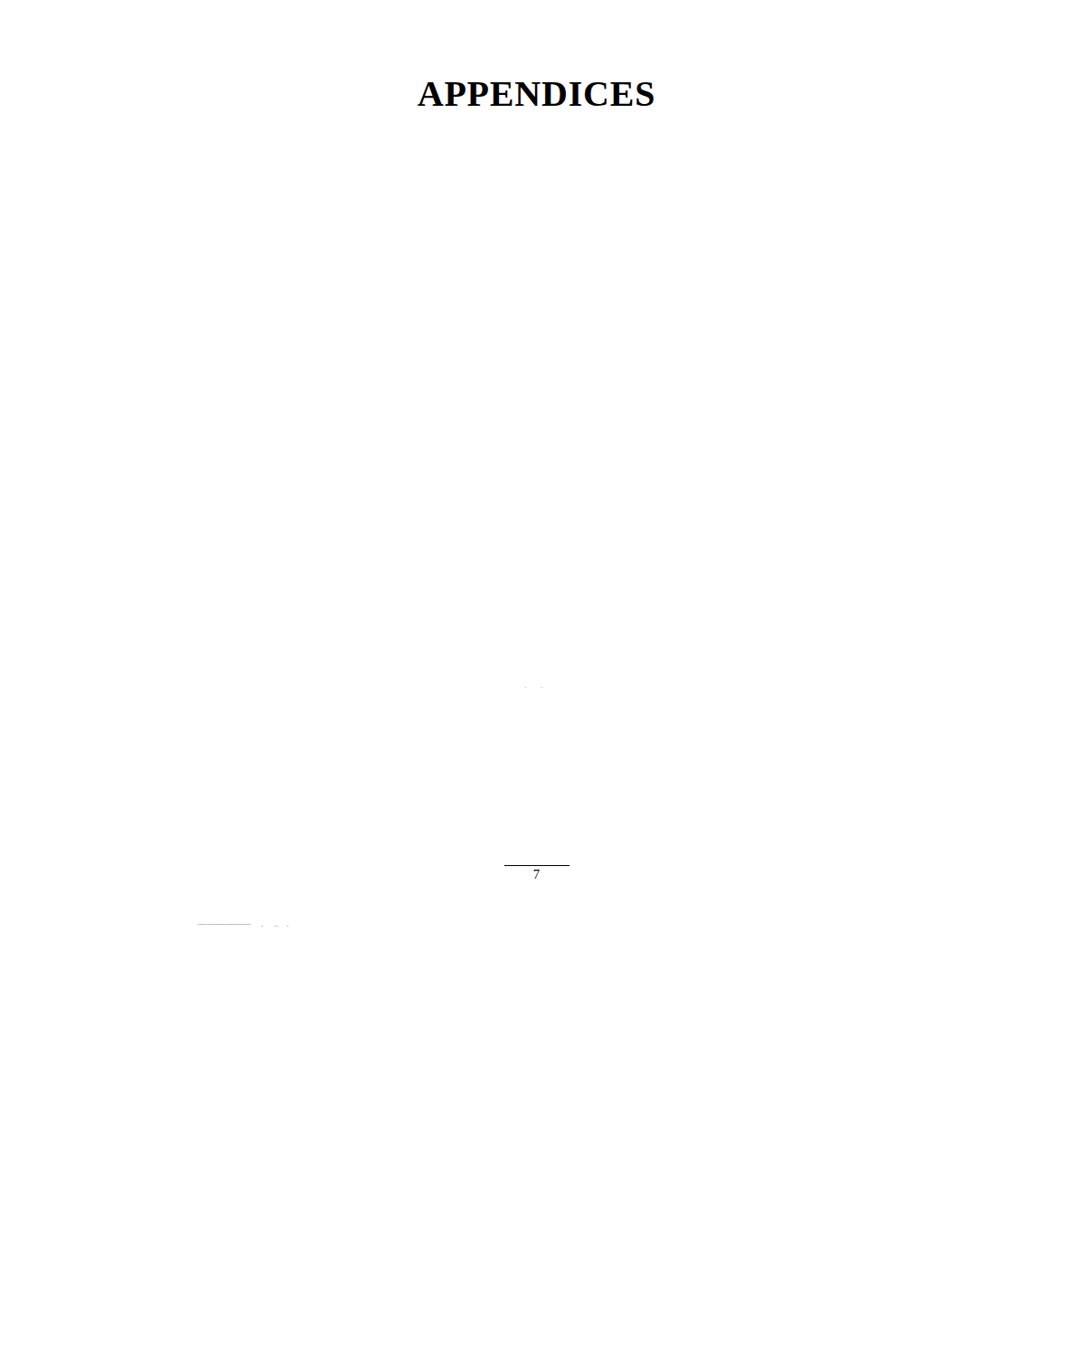APPENDICES
. .
7
—————— . .. .